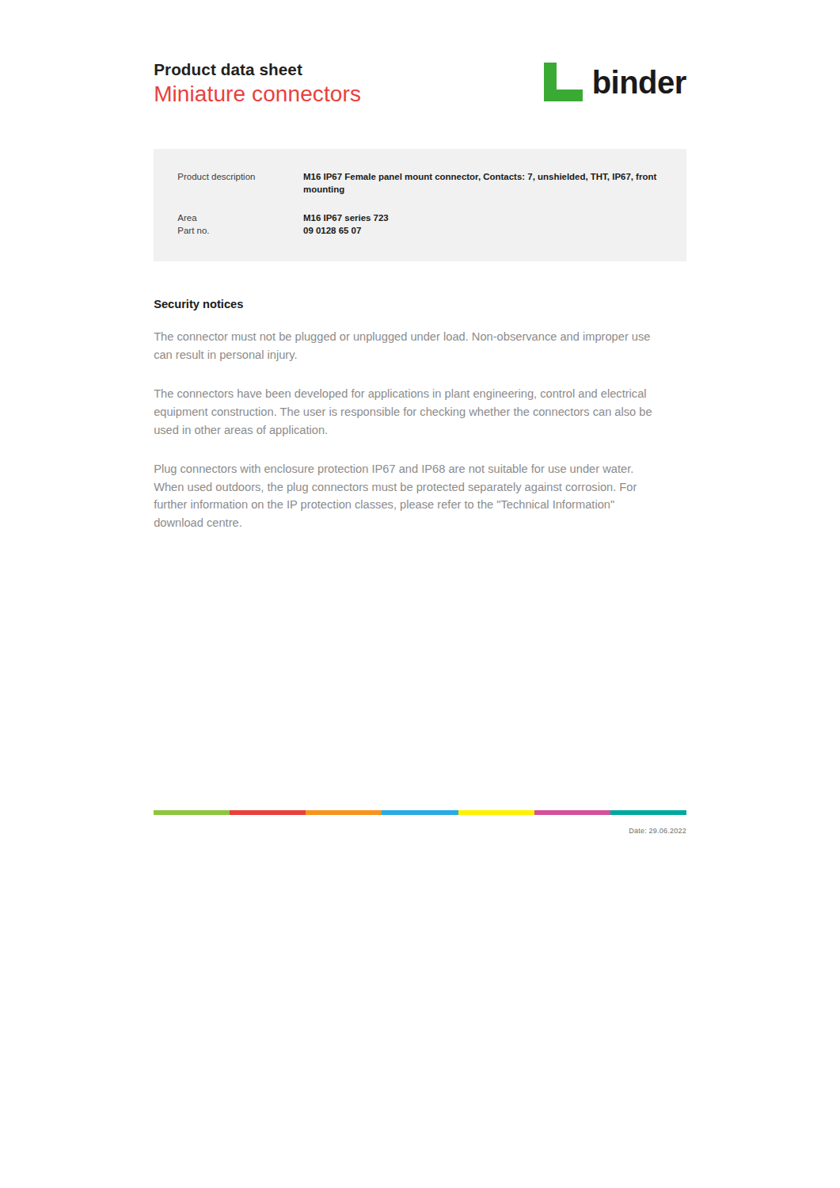Product data sheet
Miniature connectors
binder
| Product description | M16 IP67 Female panel mount connector, Contacts: 7, unshielded, THT, IP67, front mounting |
| Area | M16 IP67 series 723 |
| Part no. | 09 0128 65 07 |
Security notices
The connector must not be plugged or unplugged under load. Non-observance and improper use can result in personal injury.
The connectors have been developed for applications in plant engineering, control and electrical equipment construction. The user is responsible for checking whether the connectors can also be used in other areas of application.
Plug connectors with enclosure protection IP67 and IP68 are not suitable for use under water. When used outdoors, the plug connectors must be protected separately against corrosion. For further information on the IP protection classes, please refer to the "Technical Information" download centre.
Date: 29.06.2022